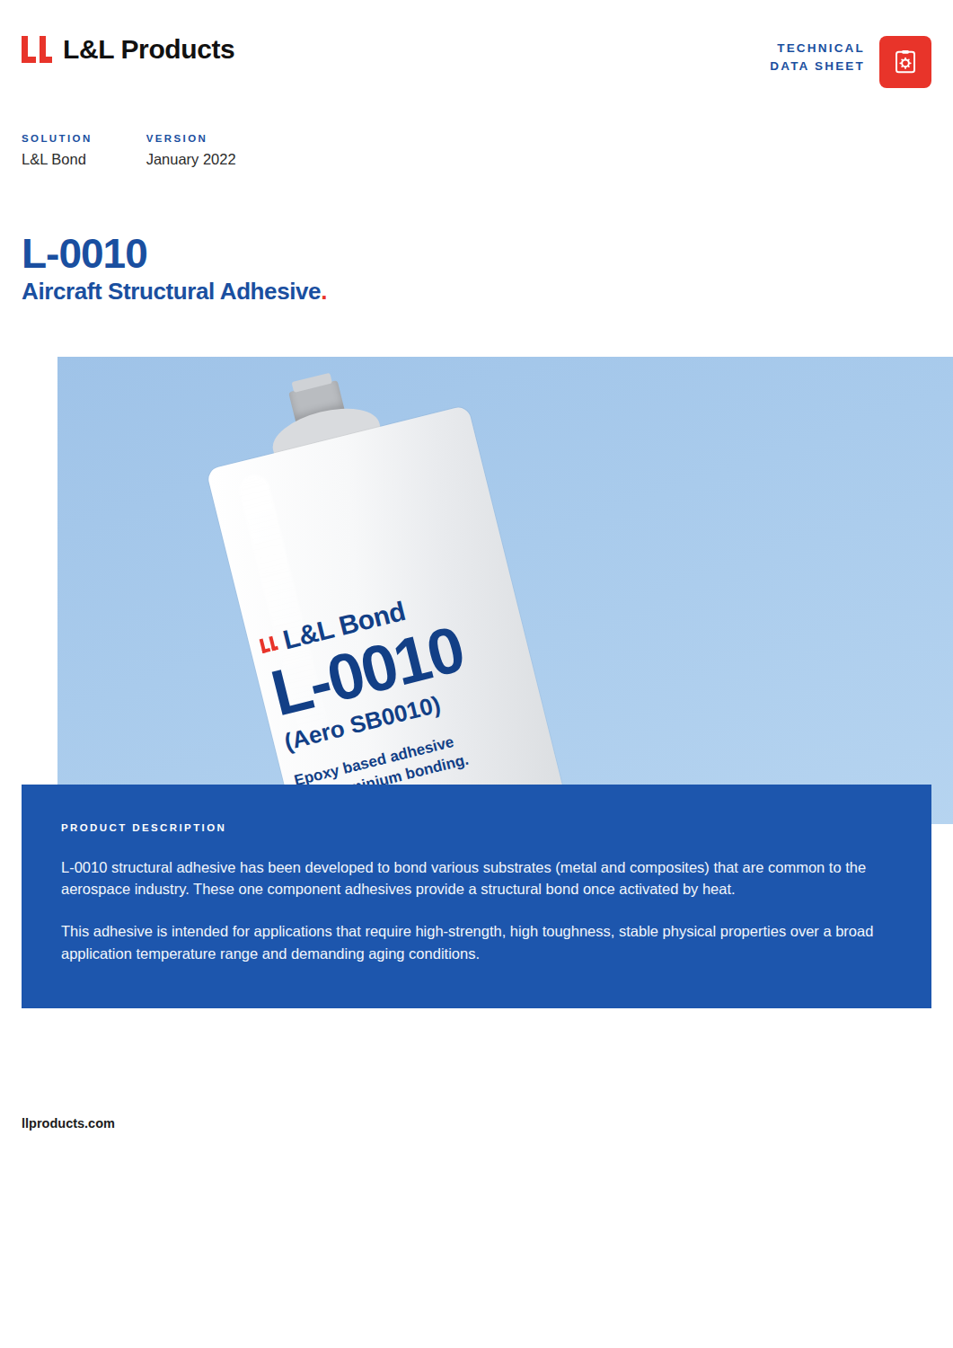L&L Products
Technical
Data Sheet
Solution
L&L Bond
Version
January 2022
L-0010
Aircraft Structural Adhesive.
L&L Bond
L-0010
(Aero SB0010)
Epoxy based adhesive
For aluminium bonding.
L&L Products STO
Product Description
L-0010 structural adhesive has been developed to bond various substrates (metal and composites) that are common to the aerospace industry. These one component adhesives provide a structural bond once activated by heat.
This adhesive is intended for applications that require high-strength, high toughness, stable physical properties over a broad application temperature range and demanding aging conditions.
llproducts.com